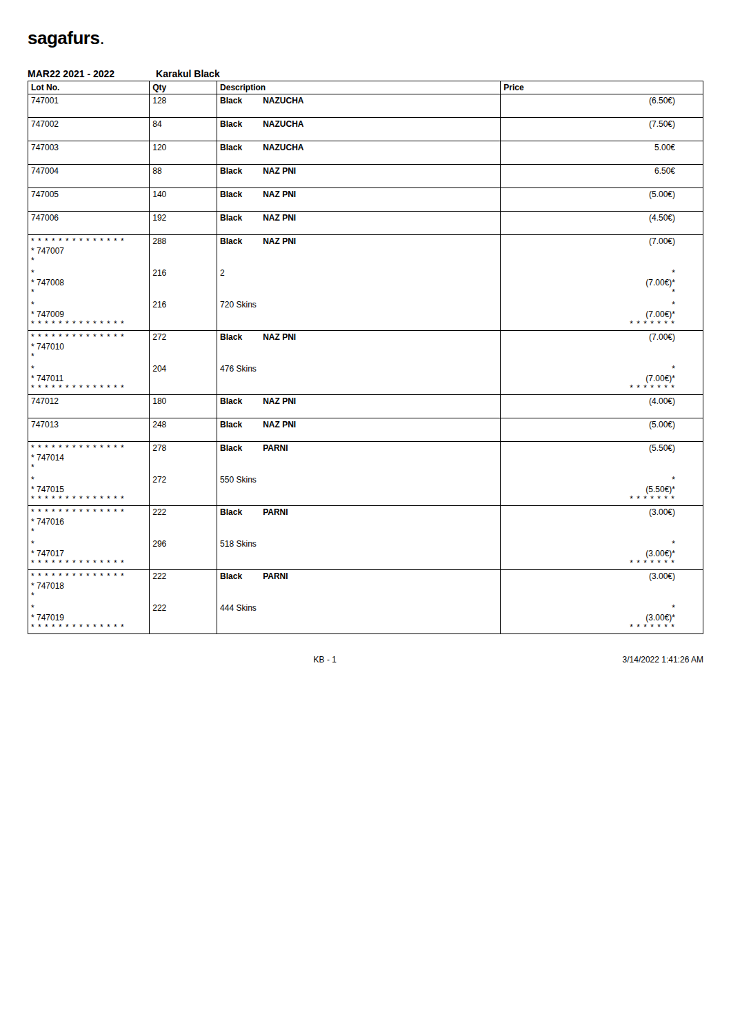sagafurs.
MAR22 2021 - 2022 Karakul Black
| Lot No. | Qty | Description | Price |
| --- | --- | --- | --- |
| 747001 | 128 | Black NAZUCHA | (6.50€) |
| 747002 | 84 | Black NAZUCHA | (7.50€) |
| 747003 | 120 | Black NAZUCHA | 5.00€ |
| 747004 | 88 | Black NAZ PNI | 6.50€ |
| 747005 | 140 | Black NAZ PNI | (5.00€) |
| 747006 | 192 | Black NAZ PNI | (4.50€) |
| * * * * * * * * * * * * * * * 747007 * | 288 | Black NAZ PNI | (7.00€) |
| * * 747008 * | 216 | 2 | * (7.00€)* * |
| * * 747009 * * * * * * * * * * * * * * | 216 | 720 Skins | * (7.00€)* * * * * * * * |
| * * * * * * * * * * * * * * * 747010 * | 272 | Black NAZ PNI | (7.00€) |
| * * 747011 * * * * * * * * * * * * * * | 204 | 476 Skins | * (7.00€)* * * * * * * * |
| 747012 | 180 | Black NAZ PNI | (4.00€) |
| 747013 | 248 | Black NAZ PNI | (5.00€) |
| * * * * * * * * * * * * * * * 747014 * | 278 | Black PARNI | (5.50€) |
| * * 747015 * * * * * * * * * * * * * * | 272 | 550 Skins | * (5.50€)* * * * * * * * |
| * * * * * * * * * * * * * * * 747016 * | 222 | Black PARNI | (3.00€) |
| * * 747017 * * * * * * * * * * * * * * | 296 | 518 Skins | * (3.00€)* * * * * * * * |
| * * * * * * * * * * * * * * * 747018 * | 222 | Black PARNI | (3.00€) |
| * * 747019 * * * * * * * * * * * * * * | 222 | 444 Skins | * (3.00€)* * * * * * * * |
KB - 1 3/14/2022 1:41:26 AM